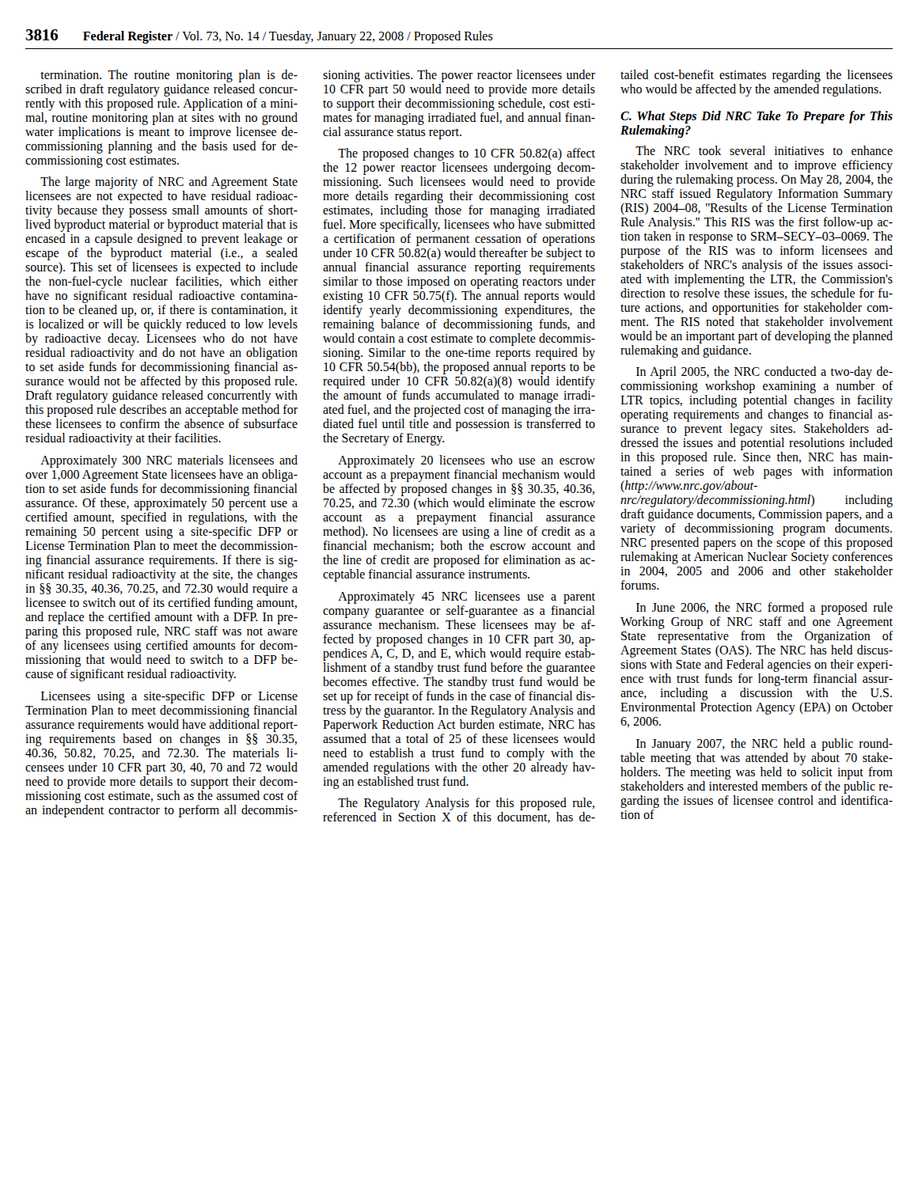3816 Federal Register / Vol. 73, No. 14 / Tuesday, January 22, 2008 / Proposed Rules
termination. The routine monitoring plan is described in draft regulatory guidance released concurrently with this proposed rule. Application of a minimal, routine monitoring plan at sites with no ground water implications is meant to improve licensee decommissioning planning and the basis used for decommissioning cost estimates.
The large majority of NRC and Agreement State licensees are not expected to have residual radioactivity because they possess small amounts of short-lived byproduct material or byproduct material that is encased in a capsule designed to prevent leakage or escape of the byproduct material (i.e., a sealed source). This set of licensees is expected to include the non-fuel-cycle nuclear facilities, which either have no significant residual radioactive contamination to be cleaned up, or, if there is contamination, it is localized or will be quickly reduced to low levels by radioactive decay. Licensees who do not have residual radioactivity and do not have an obligation to set aside funds for decommissioning financial assurance would not be affected by this proposed rule. Draft regulatory guidance released concurrently with this proposed rule describes an acceptable method for these licensees to confirm the absence of subsurface residual radioactivity at their facilities.
Approximately 300 NRC materials licensees and over 1,000 Agreement State licensees have an obligation to set aside funds for decommissioning financial assurance. Of these, approximately 50 percent use a certified amount, specified in regulations, with the remaining 50 percent using a site-specific DFP or License Termination Plan to meet the decommissioning financial assurance requirements. If there is significant residual radioactivity at the site, the changes in §§ 30.35, 40.36, 70.25, and 72.30 would require a licensee to switch out of its certified funding amount, and replace the certified amount with a DFP. In preparing this proposed rule, NRC staff was not aware of any licensees using certified amounts for decommissioning that would need to switch to a DFP because of significant residual radioactivity.
Licensees using a site-specific DFP or License Termination Plan to meet decommissioning financial assurance requirements would have additional reporting requirements based on changes in §§ 30.35, 40.36, 50.82, 70.25, and 72.30. The materials licensees under 10 CFR part 30, 40, 70 and 72 would need to provide more details to support their decommissioning cost estimate, such as the assumed cost of an independent contractor to perform all decommissioning activities. The power reactor licensees under 10 CFR part 50 would need to provide more details to support their decommissioning schedule, cost estimates for managing irradiated fuel, and annual financial assurance status report.
The proposed changes to 10 CFR 50.82(a) affect the 12 power reactor licensees undergoing decommissioning. Such licensees would need to provide more details regarding their decommissioning cost estimates, including those for managing irradiated fuel. More specifically, licensees who have submitted a certification of permanent cessation of operations under 10 CFR 50.82(a) would thereafter be subject to annual financial assurance reporting requirements similar to those imposed on operating reactors under existing 10 CFR 50.75(f). The annual reports would identify yearly decommissioning expenditures, the remaining balance of decommissioning funds, and would contain a cost estimate to complete decommissioning. Similar to the one-time reports required by 10 CFR 50.54(bb), the proposed annual reports to be required under 10 CFR 50.82(a)(8) would identify the amount of funds accumulated to manage irradiated fuel, and the projected cost of managing the irradiated fuel until title and possession is transferred to the Secretary of Energy.
Approximately 20 licensees who use an escrow account as a prepayment financial mechanism would be affected by proposed changes in §§ 30.35, 40.36, 70.25, and 72.30 (which would eliminate the escrow account as a prepayment financial assurance method). No licensees are using a line of credit as a financial mechanism; both the escrow account and the line of credit are proposed for elimination as acceptable financial assurance instruments.
Approximately 45 NRC licensees use a parent company guarantee or self-guarantee as a financial assurance mechanism. These licensees may be affected by proposed changes in 10 CFR part 30, appendices A, C, D, and E, which would require establishment of a standby trust fund before the guarantee becomes effective. The standby trust fund would be set up for receipt of funds in the case of financial distress by the guarantor. In the Regulatory Analysis and Paperwork Reduction Act burden estimate, NRC has assumed that a total of 25 of these licensees would need to establish a trust fund to comply with the amended regulations with the other 20 already having an established trust fund.
The Regulatory Analysis for this proposed rule, referenced in Section X of this document, has detailed cost-benefit estimates regarding the licensees who would be affected by the amended regulations.
C. What Steps Did NRC Take To Prepare for This Rulemaking?
The NRC took several initiatives to enhance stakeholder involvement and to improve efficiency during the rulemaking process. On May 28, 2004, the NRC staff issued Regulatory Information Summary (RIS) 2004–08, ''Results of the License Termination Rule Analysis.'' This RIS was the first follow-up action taken in response to SRM–SECY–03–0069. The purpose of the RIS was to inform licensees and stakeholders of NRC's analysis of the issues associated with implementing the LTR, the Commission's direction to resolve these issues, the schedule for future actions, and opportunities for stakeholder comment. The RIS noted that stakeholder involvement would be an important part of developing the planned rulemaking and guidance.
In April 2005, the NRC conducted a two-day decommissioning workshop examining a number of LTR topics, including potential changes in facility operating requirements and changes to financial assurance to prevent legacy sites. Stakeholders addressed the issues and potential resolutions included in this proposed rule. Since then, NRC has maintained a series of web pages with information (http://www.nrc.gov/about-nrc/regulatory/decommissioning.html) including draft guidance documents, Commission papers, and a variety of decommissioning program documents. NRC presented papers on the scope of this proposed rulemaking at American Nuclear Society conferences in 2004, 2005 and 2006 and other stakeholder forums.
In June 2006, the NRC formed a proposed rule Working Group of NRC staff and one Agreement State representative from the Organization of Agreement States (OAS). The NRC has held discussions with State and Federal agencies on their experience with trust funds for long-term financial assurance, including a discussion with the U.S. Environmental Protection Agency (EPA) on October 6, 2006.
In January 2007, the NRC held a public roundtable meeting that was attended by about 70 stakeholders. The meeting was held to solicit input from stakeholders and interested members of the public regarding the issues of licensee control and identification of